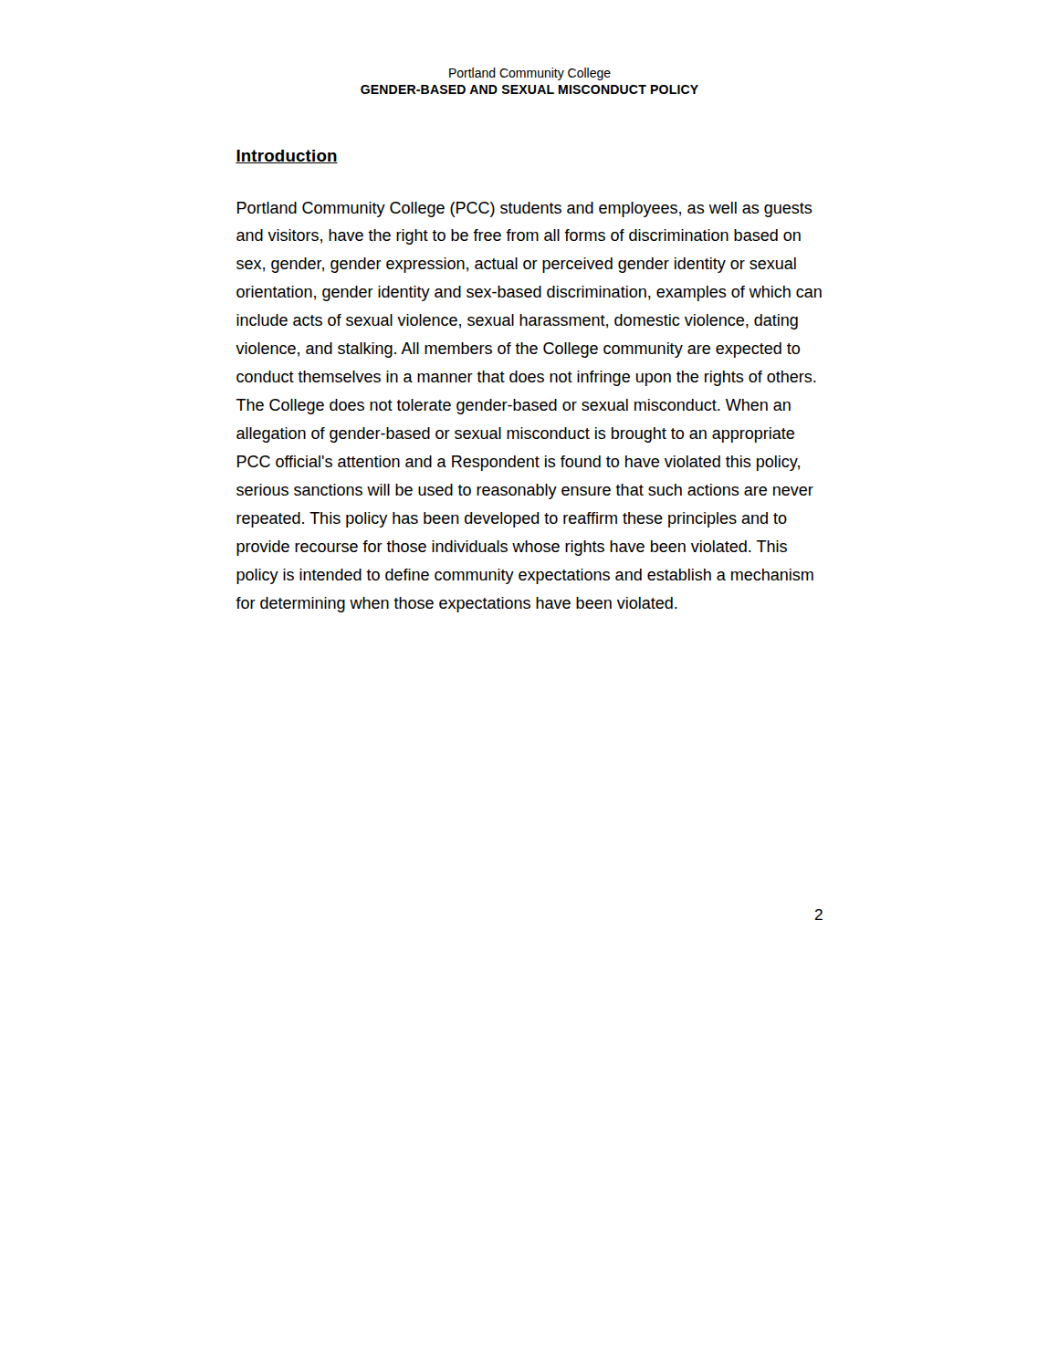Portland Community College
GENDER-BASED AND SEXUAL MISCONDUCT POLICY
Introduction
Portland Community College (PCC) students and employees, as well as guests and visitors, have the right to be free from all forms of discrimination based on sex, gender, gender expression, actual or perceived gender identity or sexual orientation, gender identity and sex-based discrimination, examples of which can include acts of sexual violence, sexual harassment, domestic violence, dating violence, and stalking. All members of the College community are expected to conduct themselves in a manner that does not infringe upon the rights of others. The College does not tolerate gender-based or sexual misconduct. When an allegation of gender-based or sexual misconduct is brought to an appropriate PCC official's attention and a Respondent is found to have violated this policy, serious sanctions will be used to reasonably ensure that such actions are never repeated. This policy has been developed to reaffirm these principles and to provide recourse for those individuals whose rights have been violated. This policy is intended to define community expectations and establish a mechanism for determining when those expectations have been violated.
2